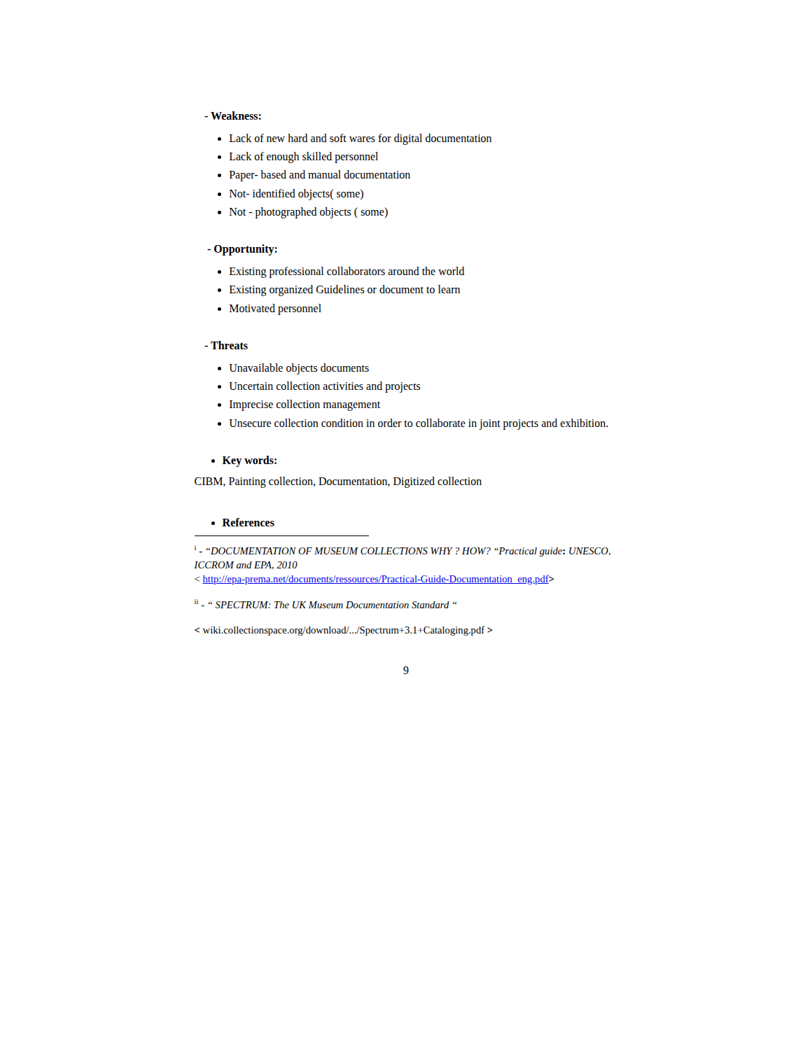- Weakness:
Lack of new hard and soft wares for digital documentation
Lack of enough skilled personnel
Paper- based and manual documentation
Not- identified objects( some)
Not - photographed objects ( some)
- Opportunity:
Existing professional collaborators around the world
Existing organized Guidelines or document to learn
Motivated personnel
- Threats
Unavailable objects documents
Uncertain collection activities and projects
Imprecise collection management
Unsecure collection condition in order to collaborate in joint projects and exhibition.
Key words:
CIBM, Painting collection, Documentation, Digitized collection
References
i - “DOCUMENTATION OF MUSEUM COLLECTIONS WHY ? HOW? “Practical guide: UNESCO, ICCROM and EPA, 2010
< http://epa-prema.net/documents/ressources/Practical-Guide-Documentation_eng.pdf>
ii - “ SPECTRUM: The UK Museum Documentation Standard “
< wiki.collectionspace.org/download/.../Spectrum+3.1+Cataloging.pdf >
9